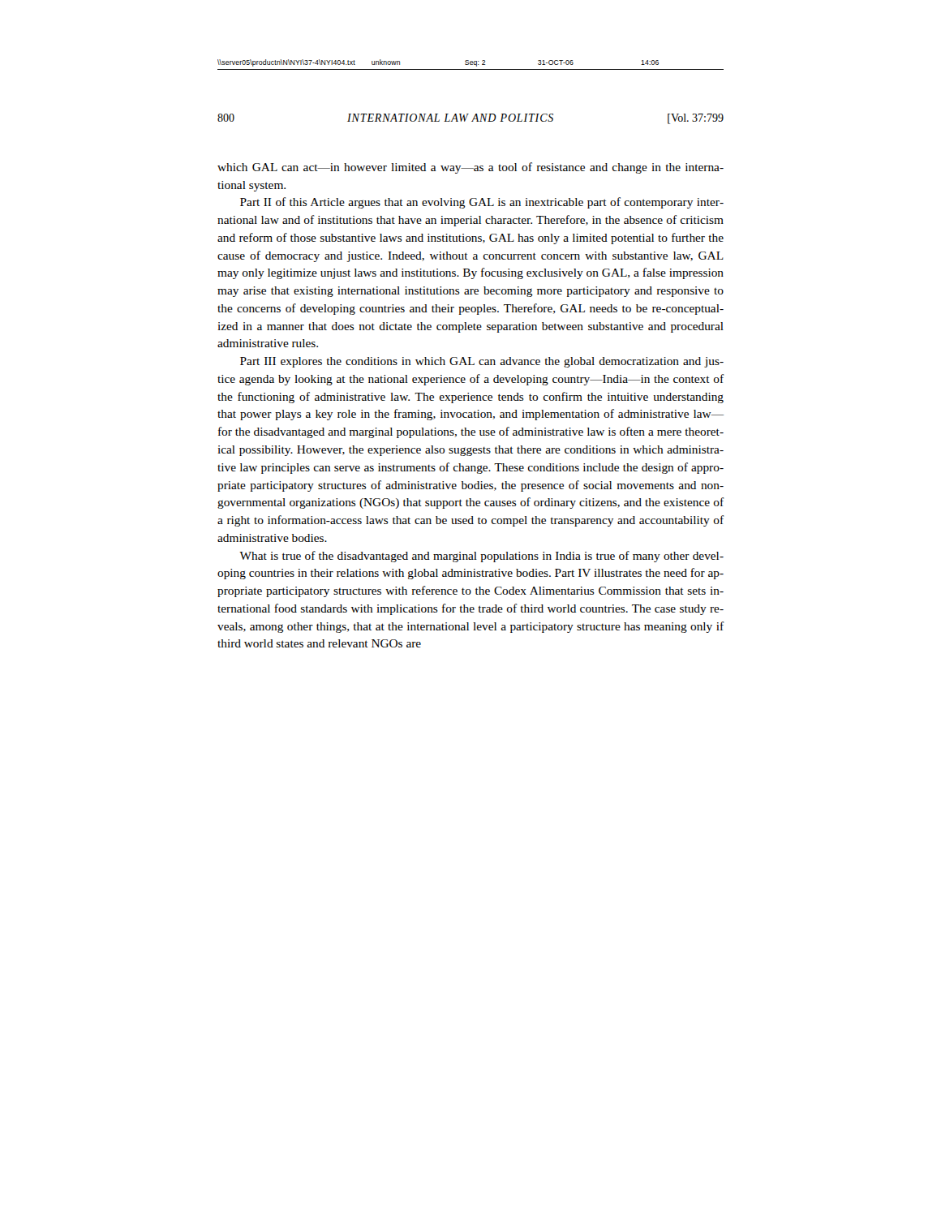\\server05\productn\N\NYI\37-4\NYI404.txt unknown Seq: 2 31-OCT-06 14:06
800 INTERNATIONAL LAW AND POLITICS [Vol. 37:799
which GAL can act—in however limited a way—as a tool of resistance and change in the international system.
Part II of this Article argues that an evolving GAL is an inextricable part of contemporary international law and of institutions that have an imperial character. Therefore, in the absence of criticism and reform of those substantive laws and institutions, GAL has only a limited potential to further the cause of democracy and justice. Indeed, without a concurrent concern with substantive law, GAL may only legitimize unjust laws and institutions. By focusing exclusively on GAL, a false impression may arise that existing international institutions are becoming more participatory and responsive to the concerns of developing countries and their peoples. Therefore, GAL needs to be re-conceptualized in a manner that does not dictate the complete separation between substantive and procedural administrative rules.
Part III explores the conditions in which GAL can advance the global democratization and justice agenda by looking at the national experience of a developing country—India—in the context of the functioning of administrative law. The experience tends to confirm the intuitive understanding that power plays a key role in the framing, invocation, and implementation of administrative law—for the disadvantaged and marginal populations, the use of administrative law is often a mere theoretical possibility. However, the experience also suggests that there are conditions in which administrative law principles can serve as instruments of change. These conditions include the design of appropriate participatory structures of administrative bodies, the presence of social movements and non-governmental organizations (NGOs) that support the causes of ordinary citizens, and the existence of a right to information-access laws that can be used to compel the transparency and accountability of administrative bodies.
What is true of the disadvantaged and marginal populations in India is true of many other developing countries in their relations with global administrative bodies. Part IV illustrates the need for appropriate participatory structures with reference to the Codex Alimentarius Commission that sets international food standards with implications for the trade of third world countries. The case study reveals, among other things, that at the international level a participatory structure has meaning only if third world states and relevant NGOs are